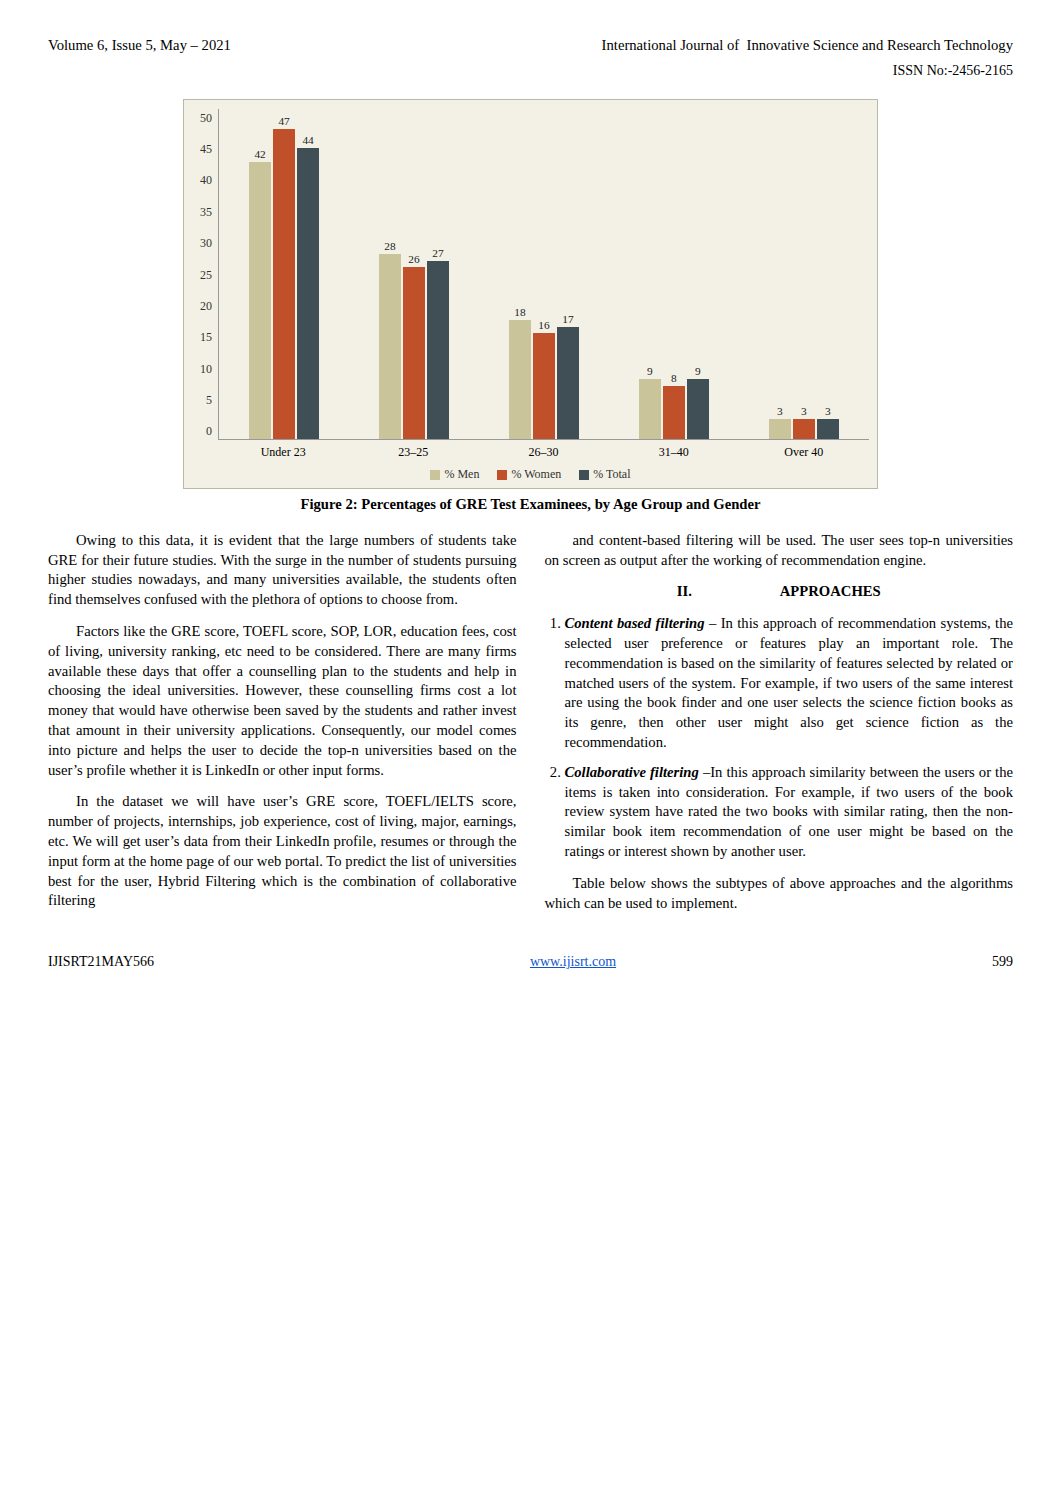Volume 6, Issue 5, May – 2021
International Journal of Innovative Science and Research Technology
ISSN No:-2456-2165
50
45
40
35
30
25
20
15
10
5
0
42
47
44
28
26
27
18
16
17
9
8
9
3
3
3
Under 23
23–25
26–30
31–40
Over 40
% Men
% Women
% Total
Figure 2: Percentages of GRE Test Examinees, by Age Group and Gender
Owing to this data, it is evident that the large numbers of students take GRE for their future studies. With the surge in the number of students pursuing higher studies nowadays, and many universities available, the students often find themselves confused with the plethora of options to choose from.
Factors like the GRE score, TOEFL score, SOP, LOR, education fees, cost of living, university ranking, etc need to be considered. There are many firms available these days that offer a counselling plan to the students and help in choosing the ideal universities. However, these counselling firms cost a lot money that would have otherwise been saved by the students and rather invest that amount in their university applications. Consequently, our model comes into picture and helps the user to decide the top-n universities based on the user’s profile whether it is LinkedIn or other input forms.
In the dataset we will have user’s GRE score, TOEFL/IELTS score, number of projects, internships, job experience, cost of living, major, earnings, etc. We will get user’s data from their LinkedIn profile, resumes or through the input form at the home page of our web portal. To predict the list of universities best for the user, Hybrid Filtering which is the combination of collaborative filtering
and content-based filtering will be used. The user sees top-n universities on screen as output after the working of recommendation engine.
II. APPROACHES
Content based filtering – In this approach of recommendation systems, the selected user preference or features play an important role. The recommendation is based on the similarity of features selected by related or matched users of the system. For example, if two users of the same interest are using the book finder and one user selects the science fiction books as its genre, then other user might also get science fiction as the recommendation.
Collaborative filtering –In this approach similarity between the users or the items is taken into consideration. For example, if two users of the book review system have rated the two books with similar rating, then the non-similar book item recommendation of one user might be based on the ratings or interest shown by another user.
Table below shows the subtypes of above approaches and the algorithms which can be used to implement.
IJISRT21MAY566
www.ijisrt.com
599